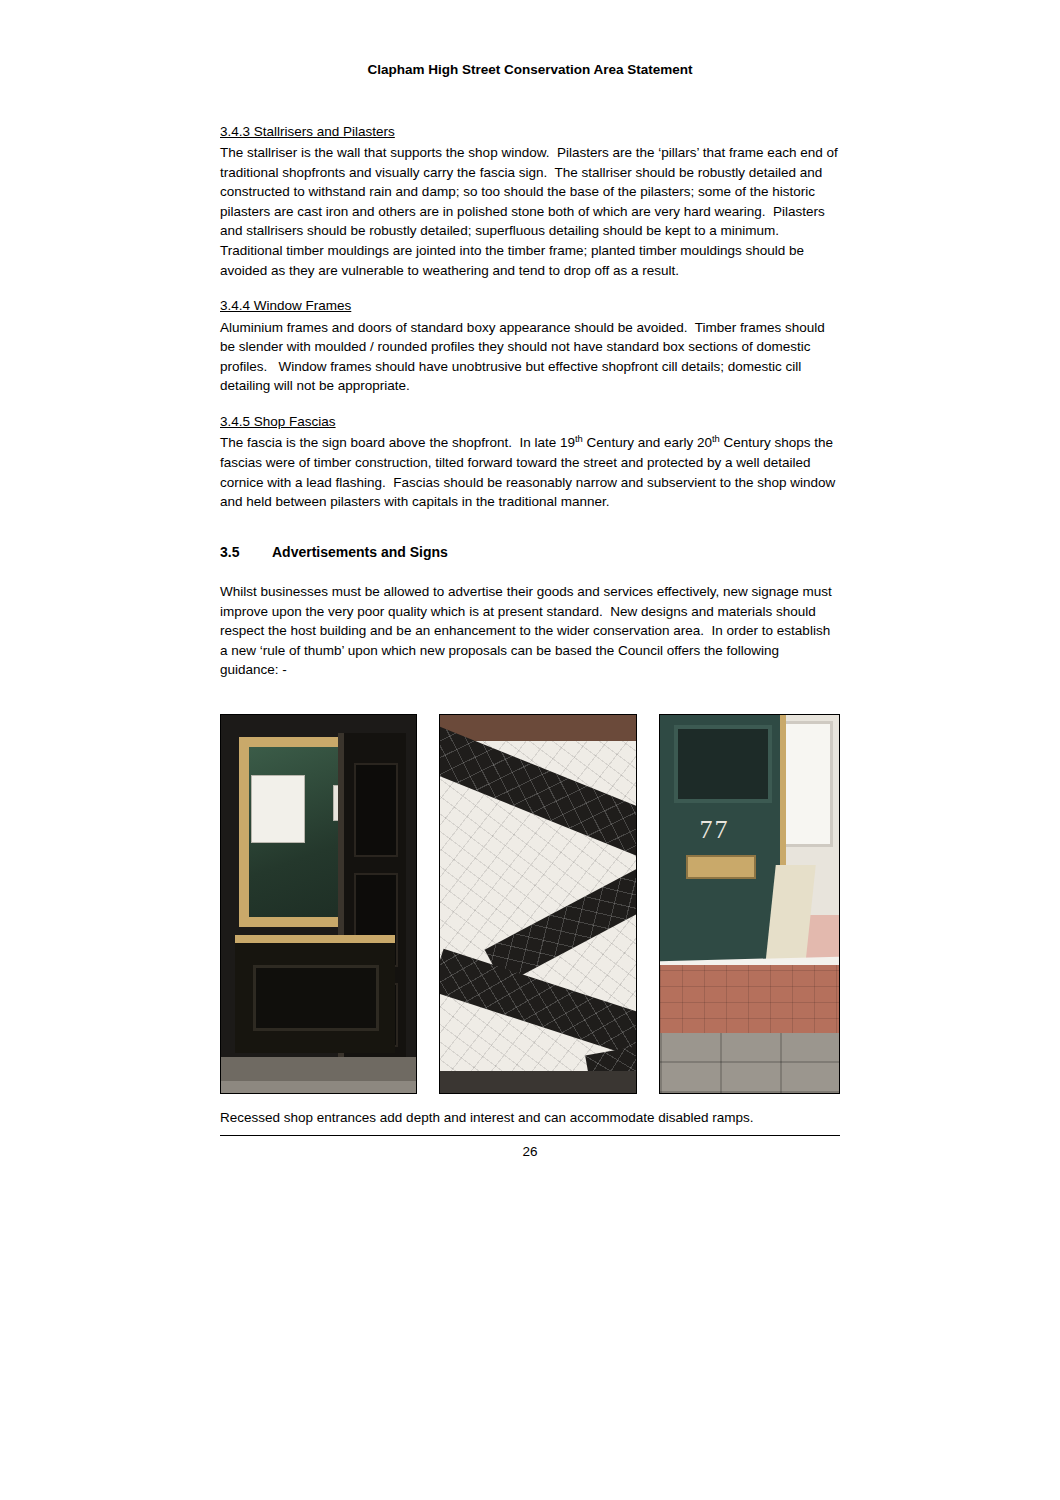Clapham High Street Conservation Area Statement
3.4.3 Stallrisers and Pilasters
The stallriser is the wall that supports the shop window. Pilasters are the ‘pillars’ that frame each end of traditional shopfronts and visually carry the fascia sign. The stallriser should be robustly detailed and constructed to withstand rain and damp; so too should the base of the pilasters; some of the historic pilasters are cast iron and others are in polished stone both of which are very hard wearing. Pilasters and stallrisers should be robustly detailed; superfluous detailing should be kept to a minimum. Traditional timber mouldings are jointed into the timber frame; planted timber mouldings should be avoided as they are vulnerable to weathering and tend to drop off as a result.
3.4.4 Window Frames
Aluminium frames and doors of standard boxy appearance should be avoided. Timber frames should be slender with moulded / rounded profiles they should not have standard box sections of domestic profiles. Window frames should have unobtrusive but effective shopfront cill details; domestic cill detailing will not be appropriate.
3.4.5 Shop Fascias
The fascia is the sign board above the shopfront. In late 19th Century and early 20th Century shops the fascias were of timber construction, tilted forward toward the street and protected by a well detailed cornice with a lead flashing. Fascias should be reasonably narrow and subservient to the shop window and held between pilasters with capitals in the traditional manner.
3.5 Advertisements and Signs
Whilst businesses must be allowed to advertise their goods and services effectively, new signage must improve upon the very poor quality which is at present standard. New designs and materials should respect the host building and be an enhancement to the wider conservation area. In order to establish a new ‘rule of thumb’ upon which new proposals can be based the Council offers the following guidance: -
77
Recessed shop entrances add depth and interest and can accommodate disabled ramps.
26